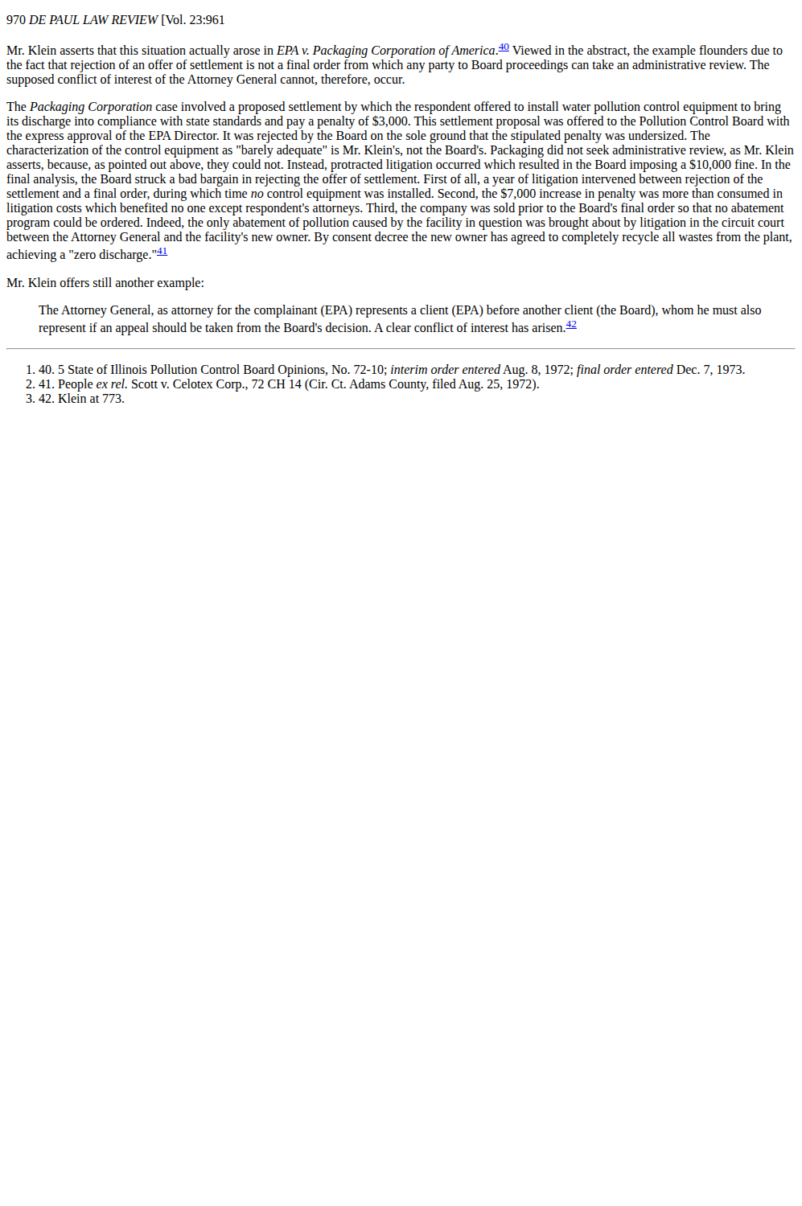970 DE PAUL LAW REVIEW [Vol. 23:961
Mr. Klein asserts that this situation actually arose in EPA v. Packaging Corporation of America.40 Viewed in the abstract, the example flounders due to the fact that rejection of an offer of settlement is not a final order from which any party to Board proceedings can take an administrative review. The supposed conflict of interest of the Attorney General cannot, therefore, occur.
The Packaging Corporation case involved a proposed settlement by which the respondent offered to install water pollution control equipment to bring its discharge into compliance with state standards and pay a penalty of $3,000. This settlement proposal was offered to the Pollution Control Board with the express approval of the EPA Director. It was rejected by the Board on the sole ground that the stipulated penalty was undersized. The characterization of the control equipment as "barely adequate" is Mr. Klein's, not the Board's. Packaging did not seek administrative review, as Mr. Klein asserts, because, as pointed out above, they could not. Instead, protracted litigation occurred which resulted in the Board imposing a $10,000 fine. In the final analysis, the Board struck a bad bargain in rejecting the offer of settlement. First of all, a year of litigation intervened between rejection of the settlement and a final order, during which time no control equipment was installed. Second, the $7,000 increase in penalty was more than consumed in litigation costs which benefited no one except respondent's attorneys. Third, the company was sold prior to the Board's final order so that no abatement program could be ordered. Indeed, the only abatement of pollution caused by the facility in question was brought about by litigation in the circuit court between the Attorney General and the facility's new owner. By consent decree the new owner has agreed to completely recycle all wastes from the plant, achieving a "zero discharge."41
Mr. Klein offers still another example:
The Attorney General, as attorney for the complainant (EPA) represents a client (EPA) before another client (the Board), whom he must also represent if an appeal should be taken from the Board's decision. A clear conflict of interest has arisen.42
40. 5 State of Illinois Pollution Control Board Opinions, No. 72-10; interim order entered Aug. 8, 1972; final order entered Dec. 7, 1973.
41. People ex rel. Scott v. Celotex Corp., 72 CH 14 (Cir. Ct. Adams County, filed Aug. 25, 1972).
42. Klein at 773.